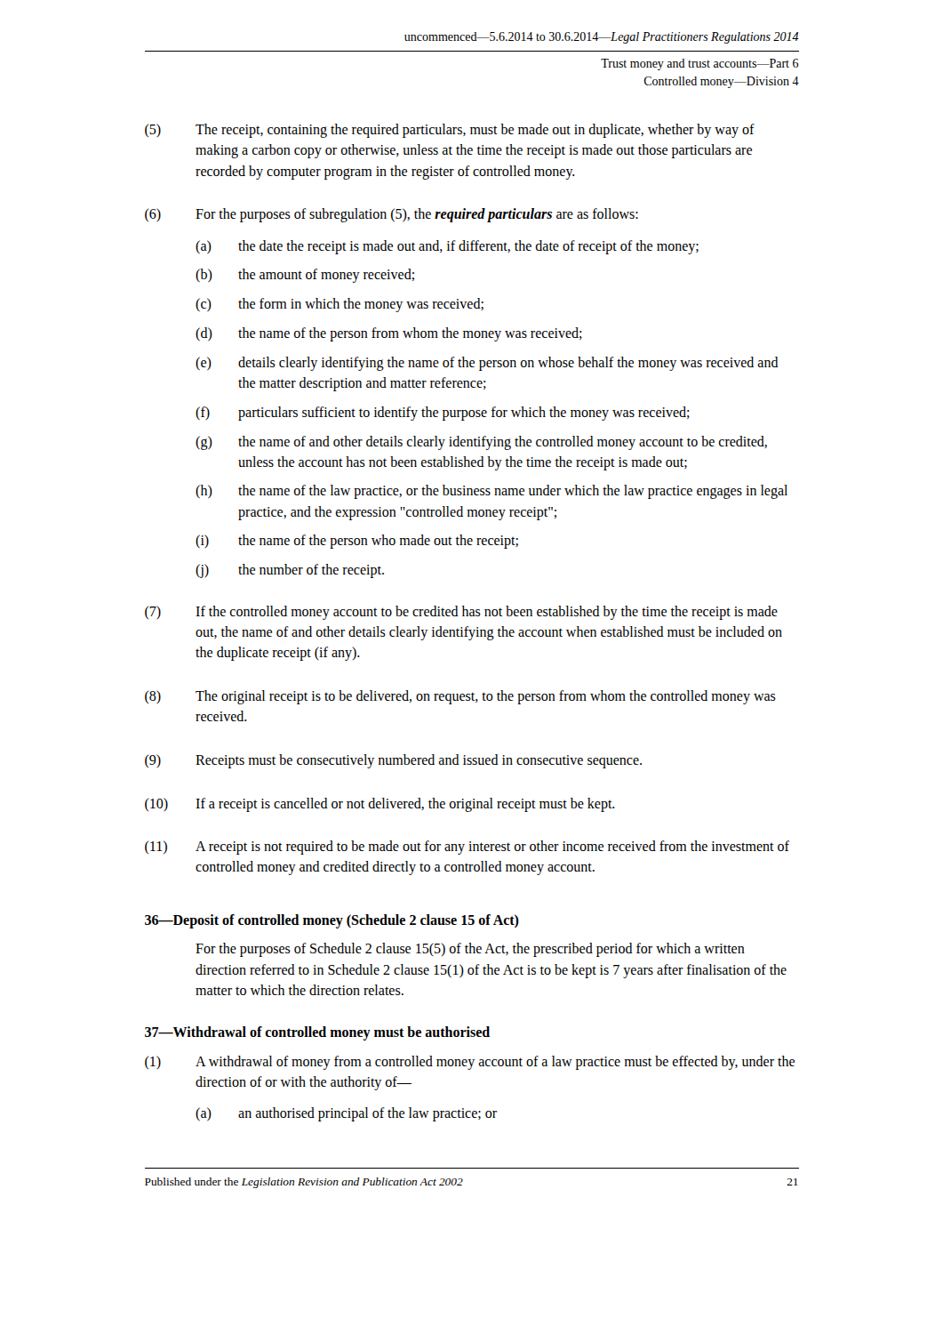uncommenced—5.6.2014 to 30.6.2014—Legal Practitioners Regulations 2014
Trust money and trust accounts—Part 6
Controlled money—Division 4
(5)
The receipt, containing the required particulars, must be made out in duplicate, whether by way of making a carbon copy or otherwise, unless at the time the receipt is made out those particulars are recorded by computer program in the register of controlled money.
(6)
For the purposes of subregulation (5), the required particulars are as follows:
(a)
the date the receipt is made out and, if different, the date of receipt of the money;
(b)
the amount of money received;
(c)
the form in which the money was received;
(d)
the name of the person from whom the money was received;
(e)
details clearly identifying the name of the person on whose behalf the money was received and the matter description and matter reference;
(f)
particulars sufficient to identify the purpose for which the money was received;
(g)
the name of and other details clearly identifying the controlled money account to be credited, unless the account has not been established by the time the receipt is made out;
(h)
the name of the law practice, or the business name under which the law practice engages in legal practice, and the expression "controlled money receipt";
(i)
the name of the person who made out the receipt;
(j)
the number of the receipt.
(7)
If the controlled money account to be credited has not been established by the time the receipt is made out, the name of and other details clearly identifying the account when established must be included on the duplicate receipt (if any).
(8)
The original receipt is to be delivered, on request, to the person from whom the controlled money was received.
(9)
Receipts must be consecutively numbered and issued in consecutive sequence.
(10)
If a receipt is cancelled or not delivered, the original receipt must be kept.
(11)
A receipt is not required to be made out for any interest or other income received from the investment of controlled money and credited directly to a controlled money account.
36—Deposit of controlled money (Schedule 2 clause 15 of Act)
For the purposes of Schedule 2 clause 15(5) of the Act, the prescribed period for which a written direction referred to in Schedule 2 clause 15(1) of the Act is to be kept is 7 years after finalisation of the matter to which the direction relates.
37—Withdrawal of controlled money must be authorised
(1)
A withdrawal of money from a controlled money account of a law practice must be effected by, under the direction of or with the authority of—
(a)
an authorised principal of the law practice; or
Published under the Legislation Revision and Publication Act 2002 21